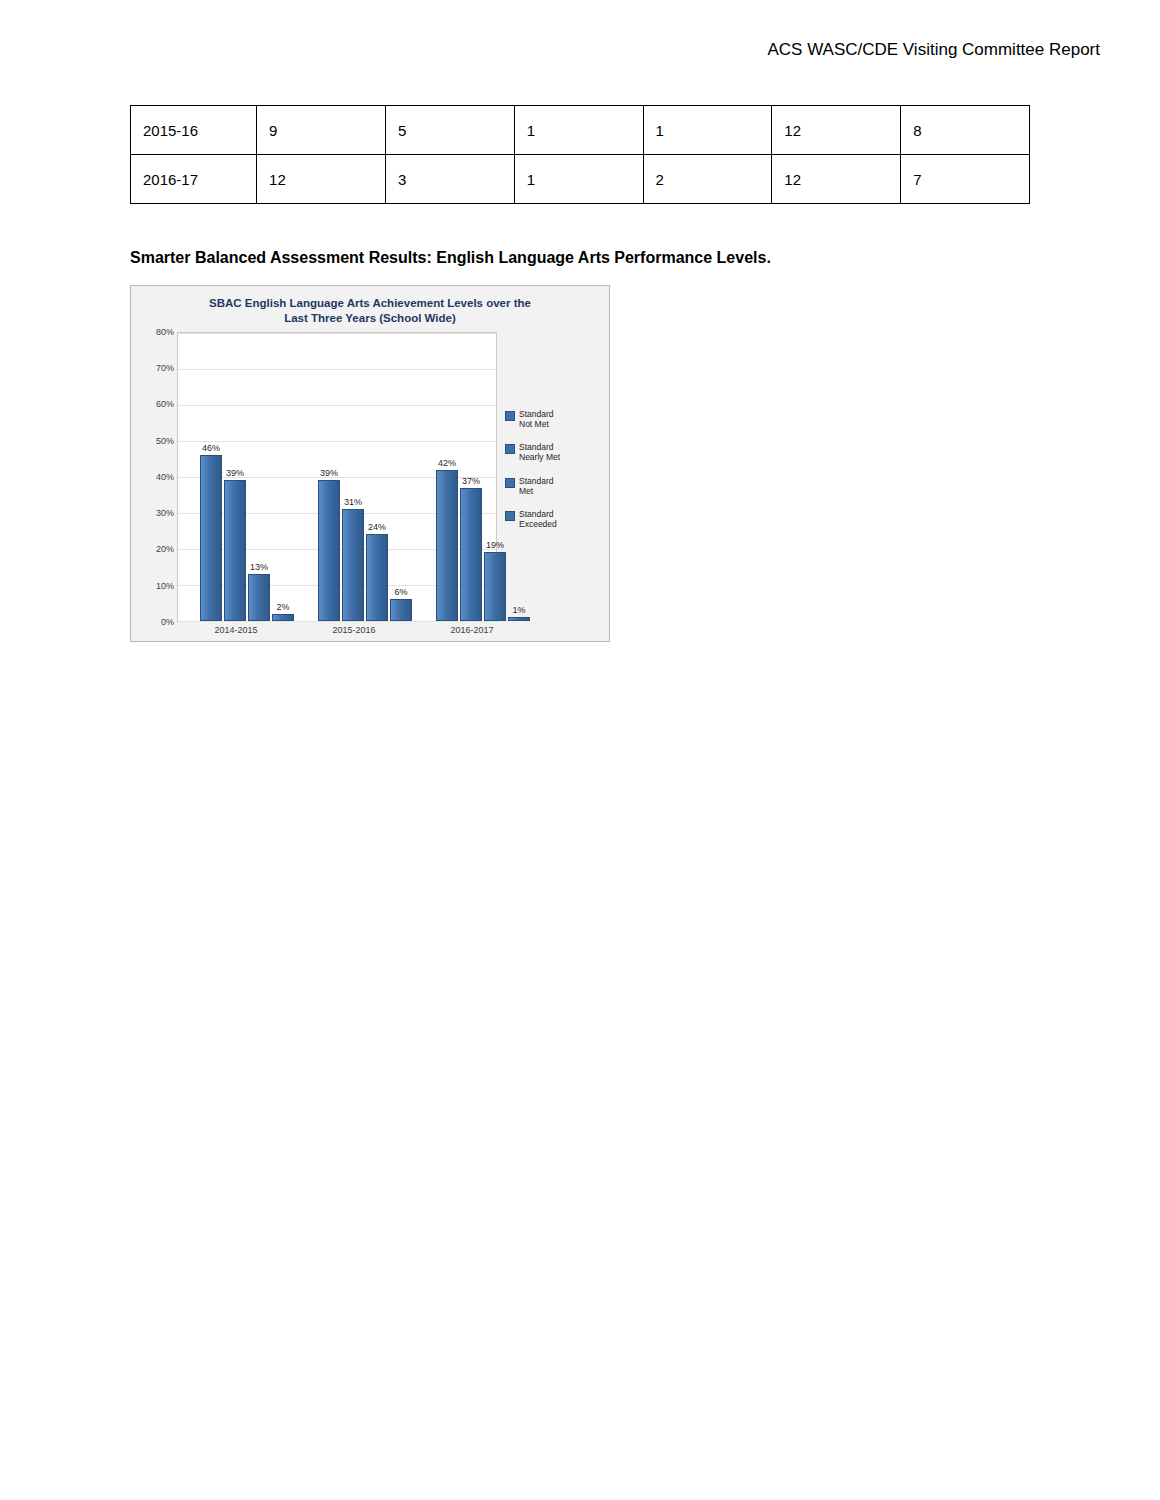ACS WASC/CDE Visiting Committee Report
| 2015-16 | 9 | 5 | 1 | 1 | 12 | 8 |
| 2016-17 | 12 | 3 | 1 | 2 | 12 | 7 |
Smarter Balanced Assessment Results: English Language Arts Performance Levels.
SBAC English Language Arts Achievement Levels over the
Last Three Years (School Wide)
80% 70% 60% 50% 40% 30% 20% 10% 0%
46%
39%
13%
2%
39%
31%
24%
6%
42%
37%
19%
1%
Standard
Not Met
Standard
Nearly Met
Standard
Met
Standard
Exceeded
2014-2015
2015-2016
2016-2017